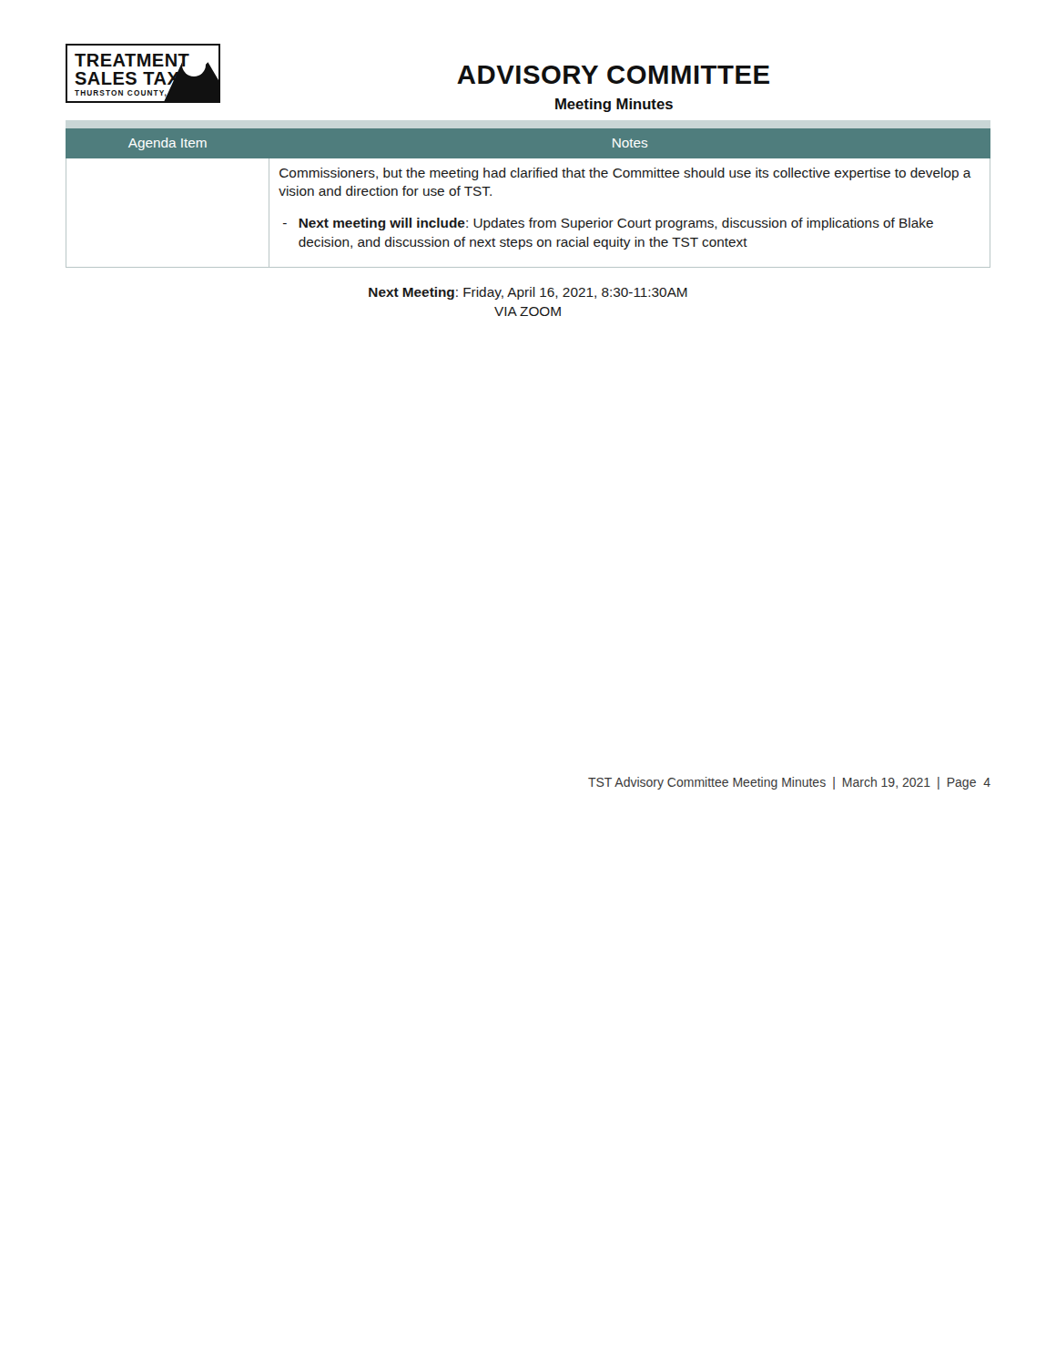TREATMENT
SALES TAX THURSTON COUNTY, WA
ADVISORY COMMITTEE
Meeting Minutes
| Agenda Item | Notes |
| --- | --- |
| | Commissioners, but the meeting had clarified that the Committee should use its collective expertise to develop a vision and direction for use of TST. Next meeting will include : Updates from Superior Court programs, discussion of implications of Blake decision, and discussion of next steps on racial equity in the TST context |
Next Meeting: Friday, April 16, 2021, 8:30-11:30AM VIA ZOOM
TST Advisory Committee Meeting Minutes|March 19, 2021|Page 4